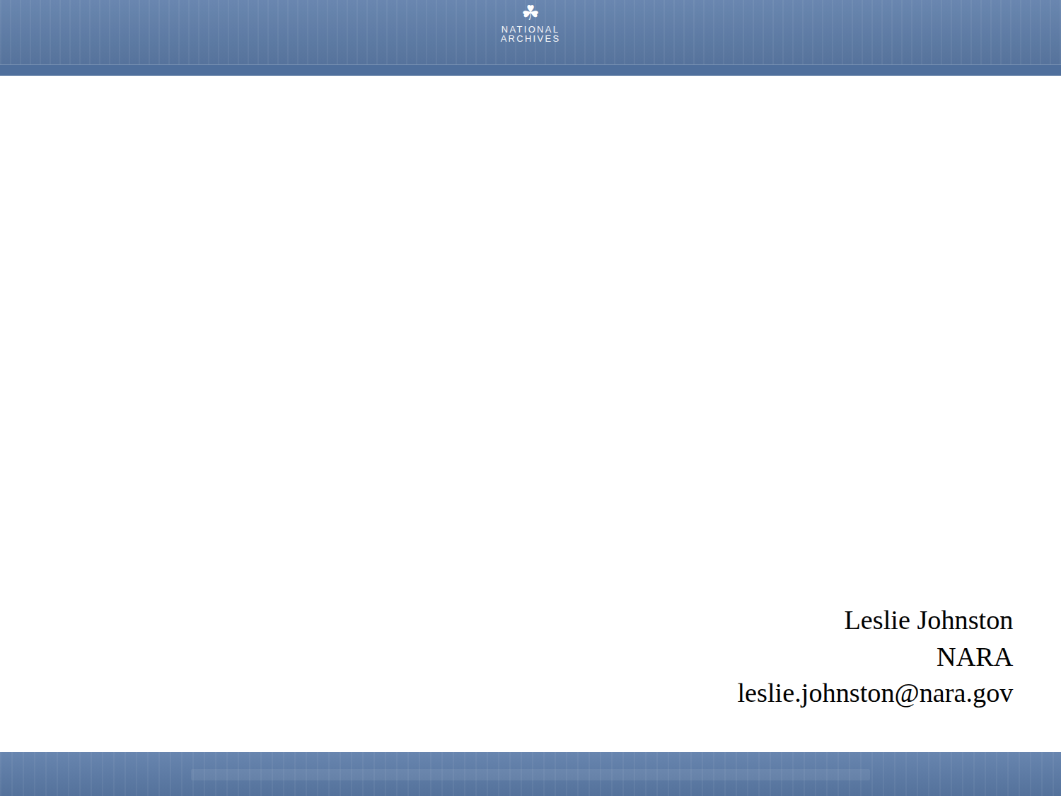☘
National
Archives
Leslie Johnston
NARA
leslie.johnston@nara.gov